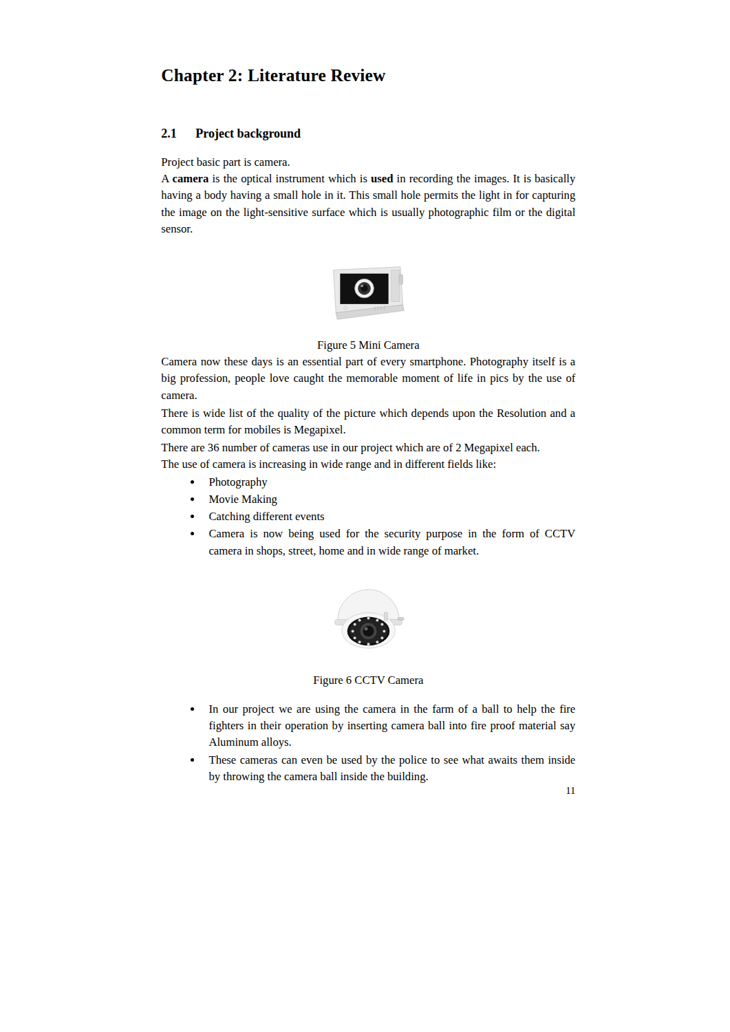Chapter 2: Literature Review
2.1 Project background
Project basic part is camera.
A camera is the optical instrument which is used in recording the images. It is basically having a body having a small hole in it. This small hole permits the light in for capturing the image on the light-sensitive surface which is usually photographic film or the digital sensor.
Figure 5 Mini Camera
Camera now these days is an essential part of every smartphone. Photography itself is a big profession, people love caught the memorable moment of life in pics by the use of camera.
There is wide list of the quality of the picture which depends upon the Resolution and a common term for mobiles is Megapixel.
There are 36 number of cameras use in our project which are of 2 Megapixel each.
The use of camera is increasing in wide range and in different fields like:
Photography
Movie Making
Catching different events
Camera is now being used for the security purpose in the form of CCTV camera in shops, street, home and in wide range of market.
Figure 6 CCTV Camera
In our project we are using the camera in the farm of a ball to help the fire fighters in their operation by inserting camera ball into fire proof material say Aluminum alloys.
These cameras can even be used by the police to see what awaits them inside by throwing the camera ball inside the building.
11